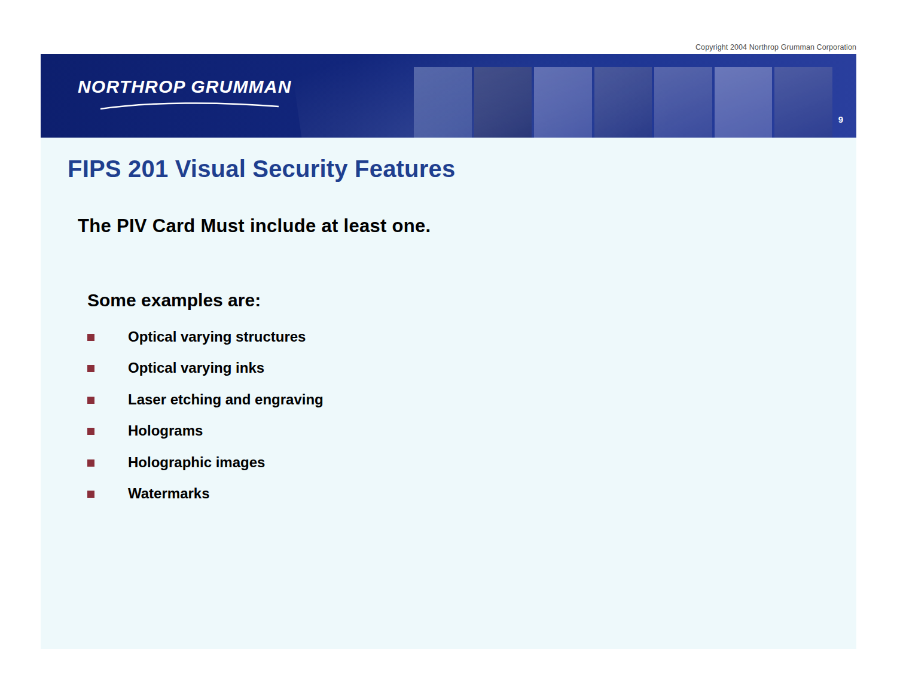Copyright 2004 Northrop Grumman Corporation
NORTHROP GRUMMAN
9
FIPS 201 Visual Security Features
The PIV Card Must include at least one.
Some examples are:
Optical varying structures
Optical varying inks
Laser etching and engraving
Holograms
Holographic images
Watermarks